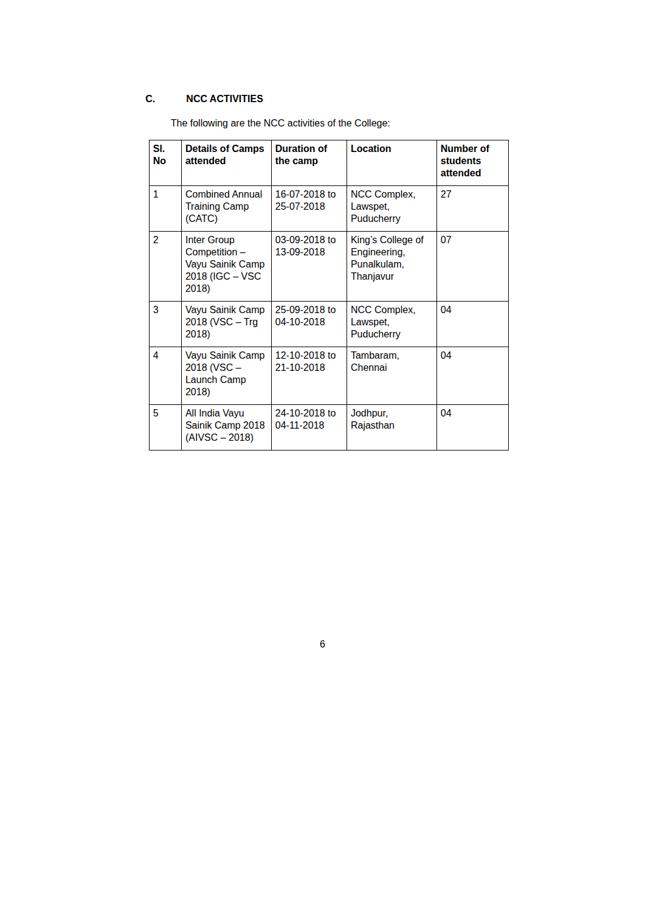C. NCC ACTIVITIES
The following are the NCC activities of the College:
| Sl. No | Details of Camps attended | Duration of the camp | Location | Number of students attended |
| --- | --- | --- | --- | --- |
| 1 | Combined Annual Training Camp (CATC) | 16-07-2018 to 25-07-2018 | NCC Complex, Lawspet, Puducherry | 27 |
| 2 | Inter Group Competition – Vayu Sainik Camp 2018 (IGC – VSC 2018) | 03-09-2018 to 13-09-2018 | King’s College of Engineering, Punalkulam, Thanjavur | 07 |
| 3 | Vayu Sainik Camp 2018 (VSC – Trg 2018) | 25-09-2018 to 04-10-2018 | NCC Complex, Lawspet, Puducherry | 04 |
| 4 | Vayu Sainik Camp 2018 (VSC – Launch Camp 2018) | 12-10-2018 to 21-10-2018 | Tambaram, Chennai | 04 |
| 5 | All India Vayu Sainik Camp 2018 (AIVSC – 2018) | 24-10-2018 to 04-11-2018 | Jodhpur, Rajasthan | 04 |
6